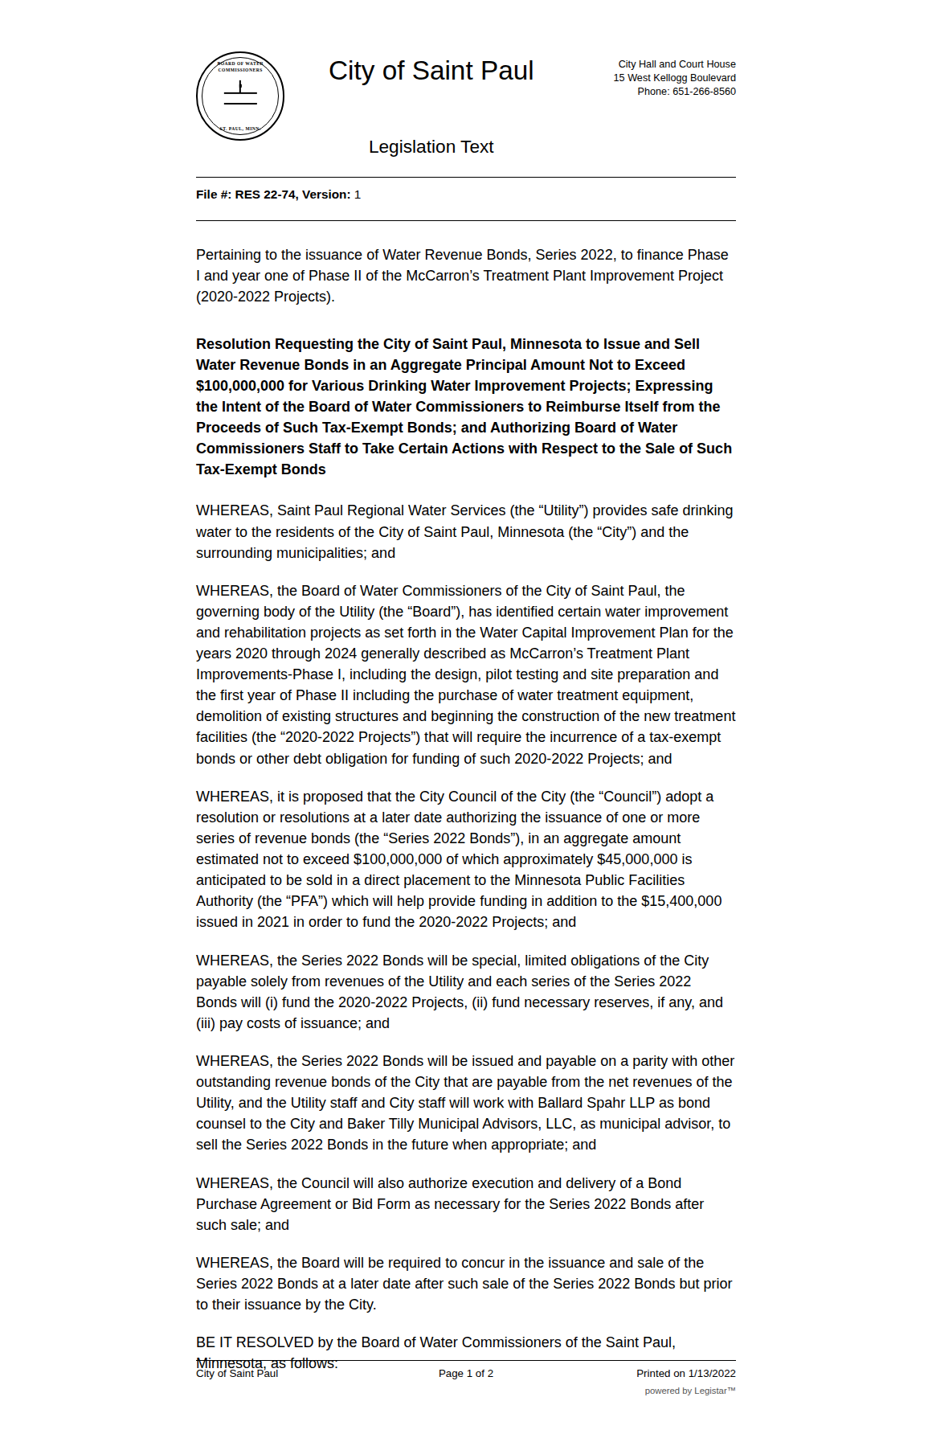BOARD OF WATER COMMISSIONERS
ST. PAUL, MINN.
City of Saint Paul
Legislation Text
City Hall and Court House
15 West Kellogg Boulevard
Phone: 651-266-8560
File #: RES 22-74, Version: 1
Pertaining to the issuance of Water Revenue Bonds, Series 2022, to finance Phase I and year one of Phase II of the McCarron’s Treatment Plant Improvement Project (2020-2022 Projects).
Resolution Requesting the City of Saint Paul, Minnesota to Issue and Sell Water Revenue Bonds in an Aggregate Principal Amount Not to Exceed $100,000,000 for Various Drinking Water Improvement Projects; Expressing the Intent of the Board of Water Commissioners to Reimburse Itself from the Proceeds of Such Tax-Exempt Bonds; and Authorizing Board of Water Commissioners Staff to Take Certain Actions with Respect to the Sale of Such Tax-Exempt Bonds
WHEREAS, Saint Paul Regional Water Services (the “Utility”) provides safe drinking water to the residents of the City of Saint Paul, Minnesota (the “City”) and the surrounding municipalities; and
WHEREAS, the Board of Water Commissioners of the City of Saint Paul, the governing body of the Utility (the “Board”), has identified certain water improvement and rehabilitation projects as set forth in the Water Capital Improvement Plan for the years 2020 through 2024 generally described as McCarron’s Treatment Plant Improvements-Phase I, including the design, pilot testing and site preparation and the first year of Phase II including the purchase of water treatment equipment, demolition of existing structures and beginning the construction of the new treatment facilities (the “2020-2022 Projects”) that will require the incurrence of a tax-exempt bonds or other debt obligation for funding of such 2020-2022 Projects; and
WHEREAS, it is proposed that the City Council of the City (the “Council”) adopt a resolution or resolutions at a later date authorizing the issuance of one or more series of revenue bonds (the “Series 2022 Bonds”), in an aggregate amount estimated not to exceed $100,000,000 of which approximately $45,000,000 is anticipated to be sold in a direct placement to the Minnesota Public Facilities Authority (the “PFA”) which will help provide funding in addition to the $15,400,000 issued in 2021 in order to fund the 2020-2022 Projects; and
WHEREAS, the Series 2022 Bonds will be special, limited obligations of the City payable solely from revenues of the Utility and each series of the Series 2022 Bonds will (i) fund the 2020-2022 Projects, (ii) fund necessary reserves, if any, and (iii) pay costs of issuance; and
WHEREAS, the Series 2022 Bonds will be issued and payable on a parity with other outstanding revenue bonds of the City that are payable from the net revenues of the Utility, and the Utility staff and City staff will work with Ballard Spahr LLP as bond counsel to the City and Baker Tilly Municipal Advisors, LLC, as municipal advisor, to sell the Series 2022 Bonds in the future when appropriate; and
WHEREAS, the Council will also authorize execution and delivery of a Bond Purchase Agreement or Bid Form as necessary for the Series 2022 Bonds after such sale; and
WHEREAS, the Board will be required to concur in the issuance and sale of the Series 2022 Bonds at a later date after such sale of the Series 2022 Bonds but prior to their issuance by the City.
BE IT RESOLVED by the Board of Water Commissioners of the Saint Paul, Minnesota, as follows:
City of Saint Paul
Page 1 of 2
Printed on 1/13/2022
powered by Legistar™